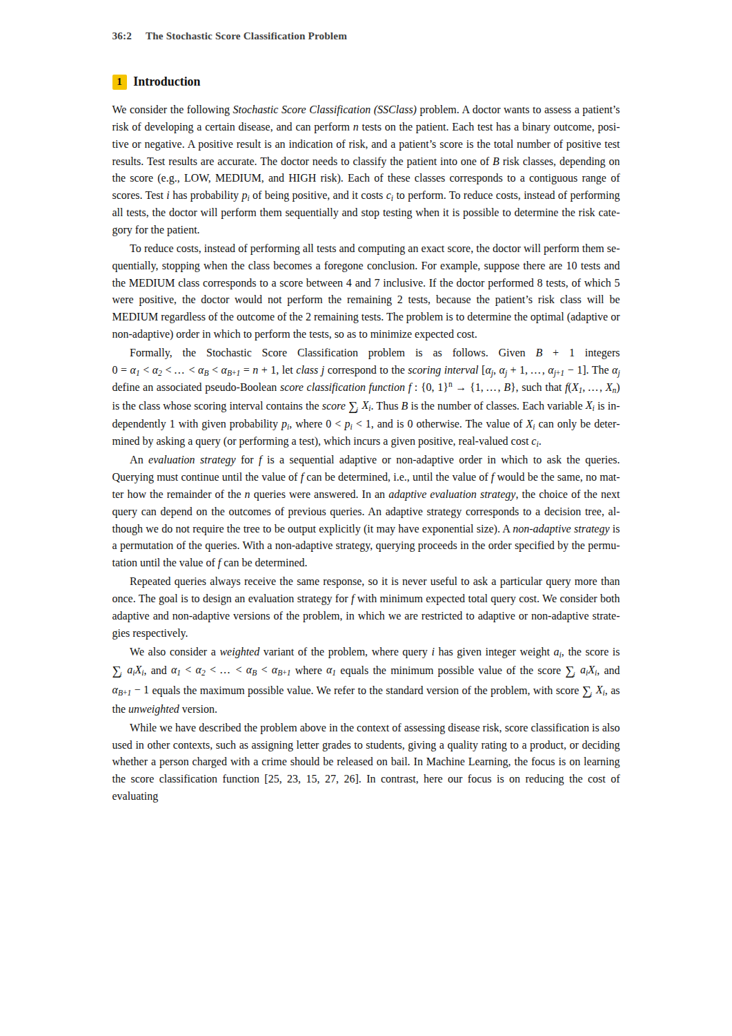36:2 The Stochastic Score Classification Problem
1 Introduction
We consider the following Stochastic Score Classification (SSClass) problem. A doctor wants to assess a patient’s risk of developing a certain disease, and can perform n tests on the patient. Each test has a binary outcome, positive or negative. A positive result is an indication of risk, and a patient’s score is the total number of positive test results. Test results are accurate. The doctor needs to classify the patient into one of B risk classes, depending on the score (e.g., LOW, MEDIUM, and HIGH risk). Each of these classes corresponds to a contiguous range of scores. Test i has probability pi of being positive, and it costs ci to perform. To reduce costs, instead of performing all tests, the doctor will perform them sequentially and stop testing when it is possible to determine the risk category for the patient.
To reduce costs, instead of performing all tests and computing an exact score, the doctor will perform them sequentially, stopping when the class becomes a foregone conclusion. For example, suppose there are 10 tests and the MEDIUM class corresponds to a score between 4 and 7 inclusive. If the doctor performed 8 tests, of which 5 were positive, the doctor would not perform the remaining 2 tests, because the patient’s risk class will be MEDIUM regardless of the outcome of the 2 remaining tests. The problem is to determine the optimal (adaptive or non-adaptive) order in which to perform the tests, so as to minimize expected cost.
Formally, the Stochastic Score Classification problem is as follows. Given B + 1 integers 0 = α1 < α2 < … < αB < αB+1 = n + 1, let class j correspond to the scoring interval [αj, αj + 1, …, αj+1 − 1]. The αj define an associated pseudo-Boolean score classification function f : {0, 1}n → {1, …, B}, such that f(X1, …, Xn) is the class whose scoring interval contains the score ∑i Xi. Thus B is the number of classes. Each variable Xi is independently 1 with given probability pi, where 0 < pi < 1, and is 0 otherwise. The value of Xi can only be determined by asking a query (or performing a test), which incurs a given positive, real-valued cost ci.
An evaluation strategy for f is a sequential adaptive or non-adaptive order in which to ask the queries. Querying must continue until the value of f can be determined, i.e., until the value of f would be the same, no matter how the remainder of the n queries were answered. In an adaptive evaluation strategy, the choice of the next query can depend on the outcomes of previous queries. An adaptive strategy corresponds to a decision tree, although we do not require the tree to be output explicitly (it may have exponential size). A non-adaptive strategy is a permutation of the queries. With a non-adaptive strategy, querying proceeds in the order specified by the permutation until the value of f can be determined.
Repeated queries always receive the same response, so it is never useful to ask a particular query more than once. The goal is to design an evaluation strategy for f with minimum expected total query cost. We consider both adaptive and non-adaptive versions of the problem, in which we are restricted to adaptive or non-adaptive strategies respectively.
We also consider a weighted variant of the problem, where query i has given integer weight ai, the score is ∑i aiXi, and α1 < α2 < … < αB < αB+1 where α1 equals the minimum possible value of the score ∑i aiXi, and αB+1 − 1 equals the maximum possible value. We refer to the standard version of the problem, with score ∑i Xi, as the unweighted version.
While we have described the problem above in the context of assessing disease risk, score classification is also used in other contexts, such as assigning letter grades to students, giving a quality rating to a product, or deciding whether a person charged with a crime should be released on bail. In Machine Learning, the focus is on learning the score classification function [25, 23, 15, 27, 26]. In contrast, here our focus is on reducing the cost of evaluating